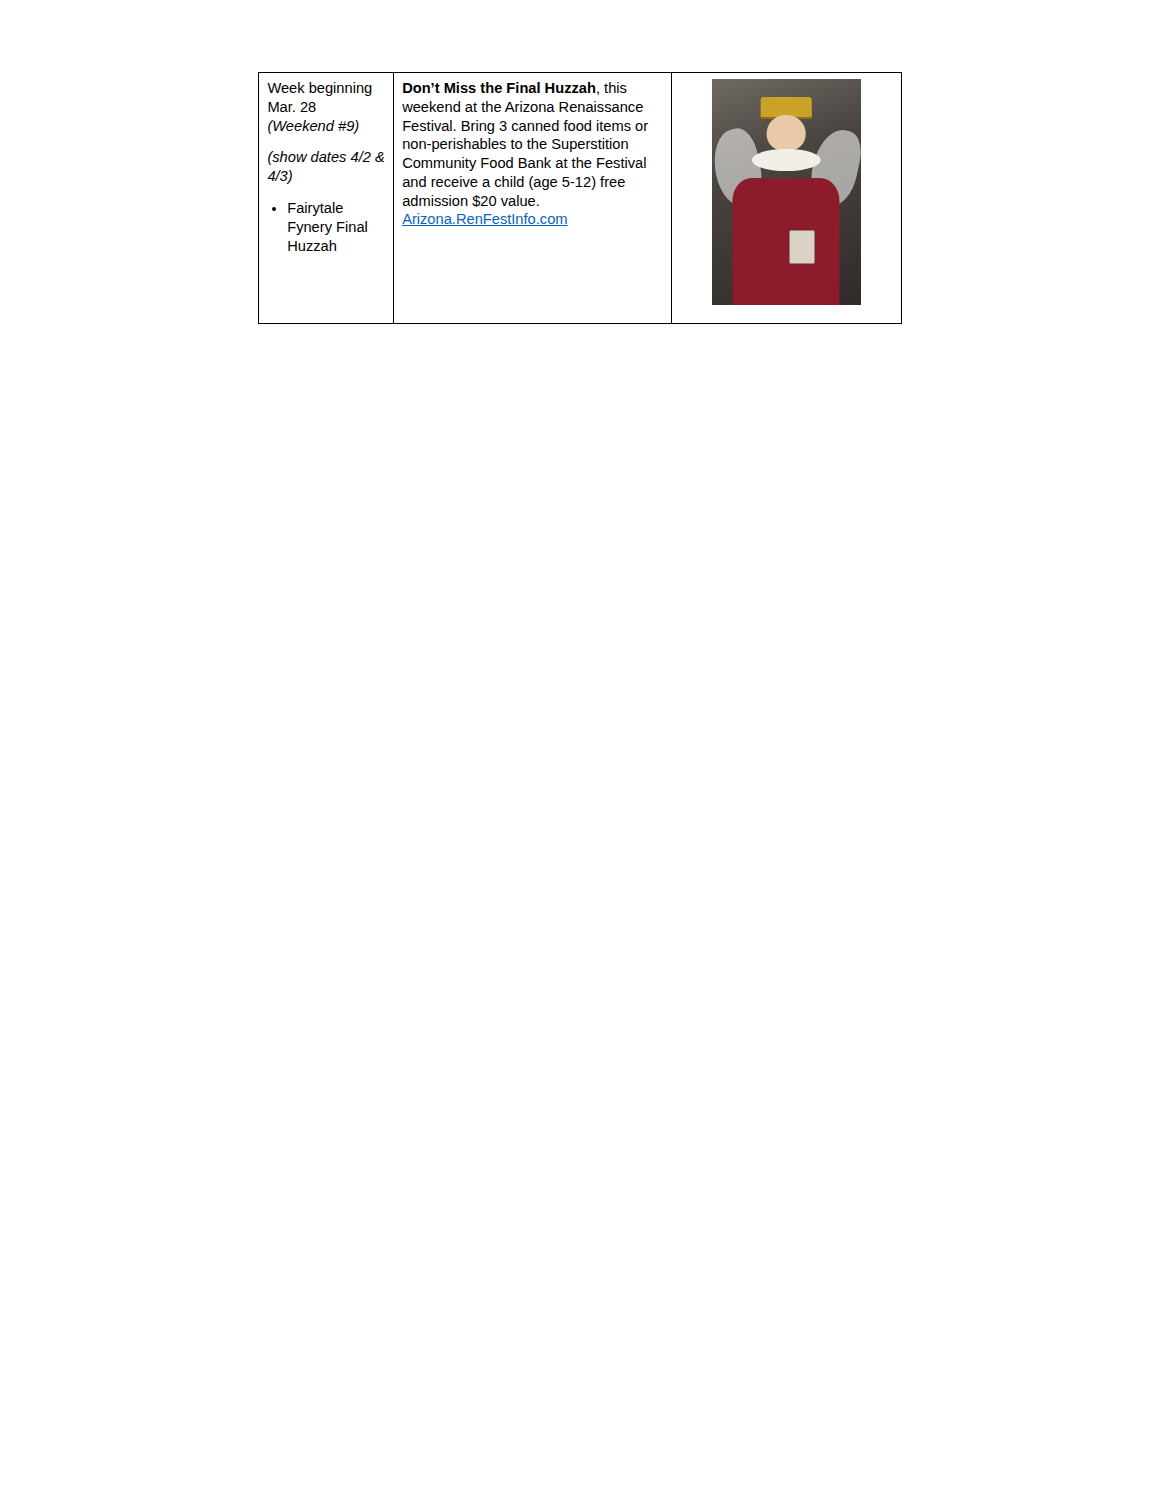| Week beginning Mar. 28 (Weekend #9) (show dates 4/2 & 4/3) Fairytale Fynery Final Huzzah | Don’t Miss the Final Huzzah , this weekend at the Arizona Renaissance Festival. Bring 3 canned food items or non-perishables to the Superstition Community Food Bank at the Festival and receive a child (age 5-12) free admission $20 value. Arizona.RenFestInfo.com | |